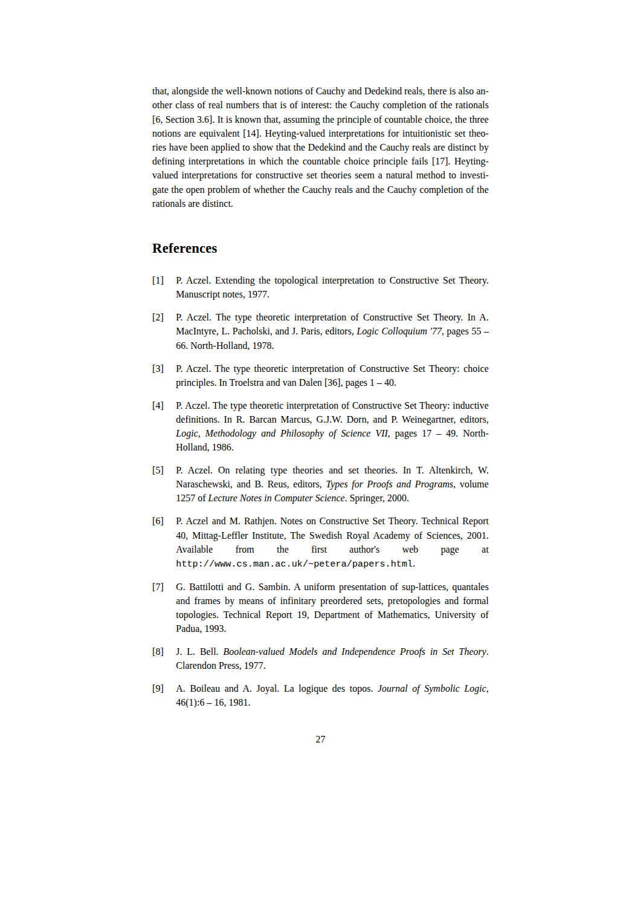that, alongside the well-known notions of Cauchy and Dedekind reals, there is also another class of real numbers that is of interest: the Cauchy completion of the rationals [6, Section 3.6]. It is known that, assuming the principle of countable choice, the three notions are equivalent [14]. Heyting-valued interpretations for intuitionistic set theories have been applied to show that the Dedekind and the Cauchy reals are distinct by defining interpretations in which the countable choice principle fails [17]. Heyting-valued interpretations for constructive set theories seem a natural method to investigate the open problem of whether the Cauchy reals and the Cauchy completion of the rationals are distinct.
References
[1] P. Aczel. Extending the topological interpretation to Constructive Set Theory. Manuscript notes, 1977.
[2] P. Aczel. The type theoretic interpretation of Constructive Set Theory. In A. MacIntyre, L. Pacholski, and J. Paris, editors, Logic Colloquium '77, pages 55 – 66. North-Holland, 1978.
[3] P. Aczel. The type theoretic interpretation of Constructive Set Theory: choice principles. In Troelstra and van Dalen [36], pages 1 – 40.
[4] P. Aczel. The type theoretic interpretation of Constructive Set Theory: inductive definitions. In R. Barcan Marcus, G.J.W. Dorn, and P. Weinegartner, editors, Logic, Methodology and Philosophy of Science VII, pages 17 – 49. North-Holland, 1986.
[5] P. Aczel. On relating type theories and set theories. In T. Altenkirch, W. Naraschewski, and B. Reus, editors, Types for Proofs and Programs, volume 1257 of Lecture Notes in Computer Science. Springer, 2000.
[6] P. Aczel and M. Rathjen. Notes on Constructive Set Theory. Technical Report 40, Mittag-Leffler Institute, The Swedish Royal Academy of Sciences, 2001. Available from the first author's web page at http://www.cs.man.ac.uk/~petera/papers.html.
[7] G. Battilotti and G. Sambin. A uniform presentation of sup-lattices, quantales and frames by means of infinitary preordered sets, pretopologies and formal topologies. Technical Report 19, Department of Mathematics, University of Padua, 1993.
[8] J. L. Bell. Boolean-valued Models and Independence Proofs in Set Theory. Clarendon Press, 1977.
[9] A. Boileau and A. Joyal. La logique des topos. Journal of Symbolic Logic, 46(1):6 – 16, 1981.
27